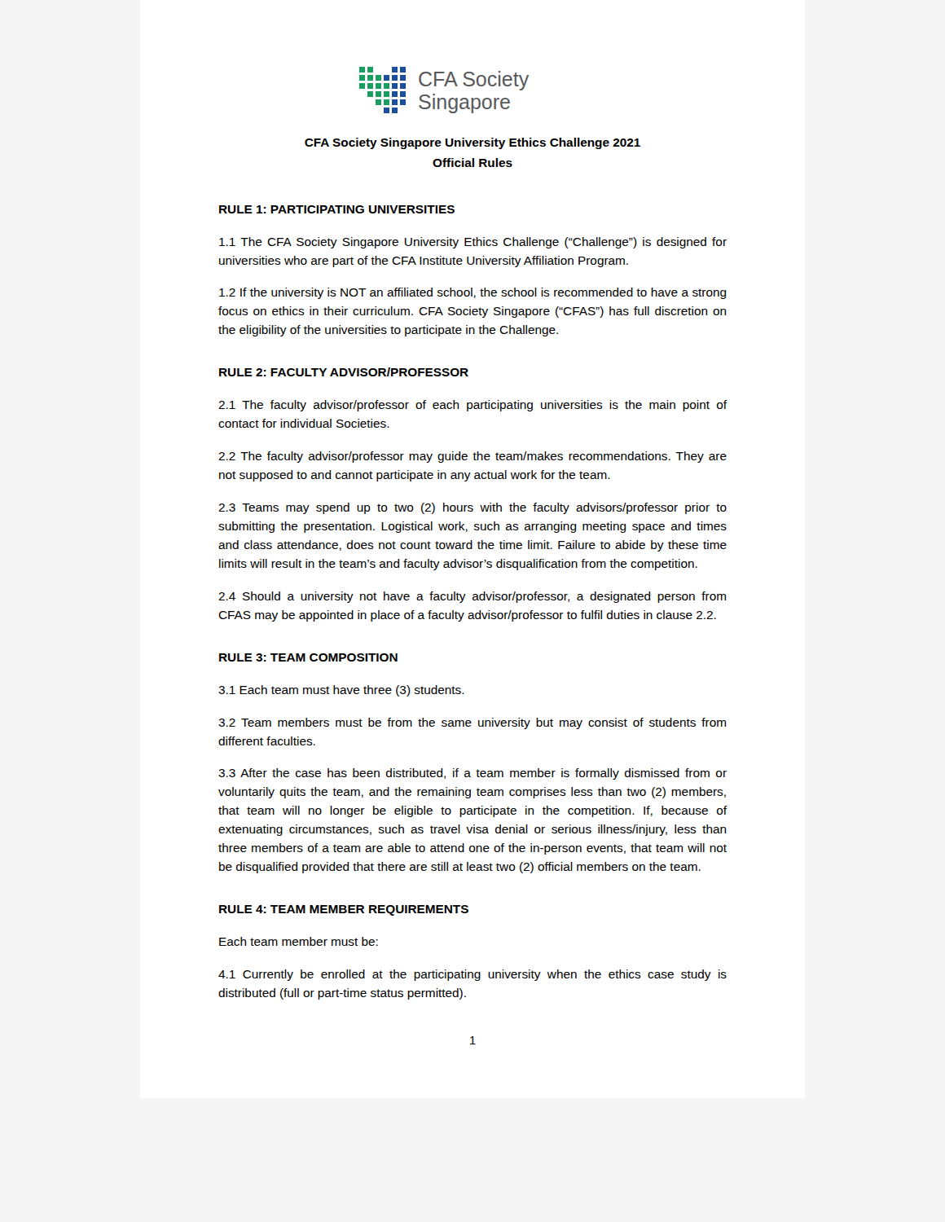CFA Society Singapore
CFA Society Singapore University Ethics Challenge 2021
Official Rules
RULE 1: PARTICIPATING UNIVERSITIES
1.1 The CFA Society Singapore University Ethics Challenge (“Challenge”) is designed for universities who are part of the CFA Institute University Affiliation Program.
1.2 If the university is NOT an affiliated school, the school is recommended to have a strong focus on ethics in their curriculum. CFA Society Singapore (“CFAS”) has full discretion on the eligibility of the universities to participate in the Challenge.
RULE 2: FACULTY ADVISOR/PROFESSOR
2.1 The faculty advisor/professor of each participating universities is the main point of contact for individual Societies.
2.2 The faculty advisor/professor may guide the team/makes recommendations. They are not supposed to and cannot participate in any actual work for the team.
2.3 Teams may spend up to two (2) hours with the faculty advisors/professor prior to submitting the presentation. Logistical work, such as arranging meeting space and times and class attendance, does not count toward the time limit. Failure to abide by these time limits will result in the team’s and faculty advisor’s disqualification from the competition.
2.4 Should a university not have a faculty advisor/professor, a designated person from CFAS may be appointed in place of a faculty advisor/professor to fulfil duties in clause 2.2.
RULE 3: TEAM COMPOSITION
3.1 Each team must have three (3) students.
3.2 Team members must be from the same university but may consist of students from different faculties.
3.3 After the case has been distributed, if a team member is formally dismissed from or voluntarily quits the team, and the remaining team comprises less than two (2) members, that team will no longer be eligible to participate in the competition. If, because of extenuating circumstances, such as travel visa denial or serious illness/injury, less than three members of a team are able to attend one of the in-person events, that team will not be disqualified provided that there are still at least two (2) official members on the team.
RULE 4: TEAM MEMBER REQUIREMENTS
Each team member must be:
4.1 Currently be enrolled at the participating university when the ethics case study is distributed (full or part-time status permitted).
1